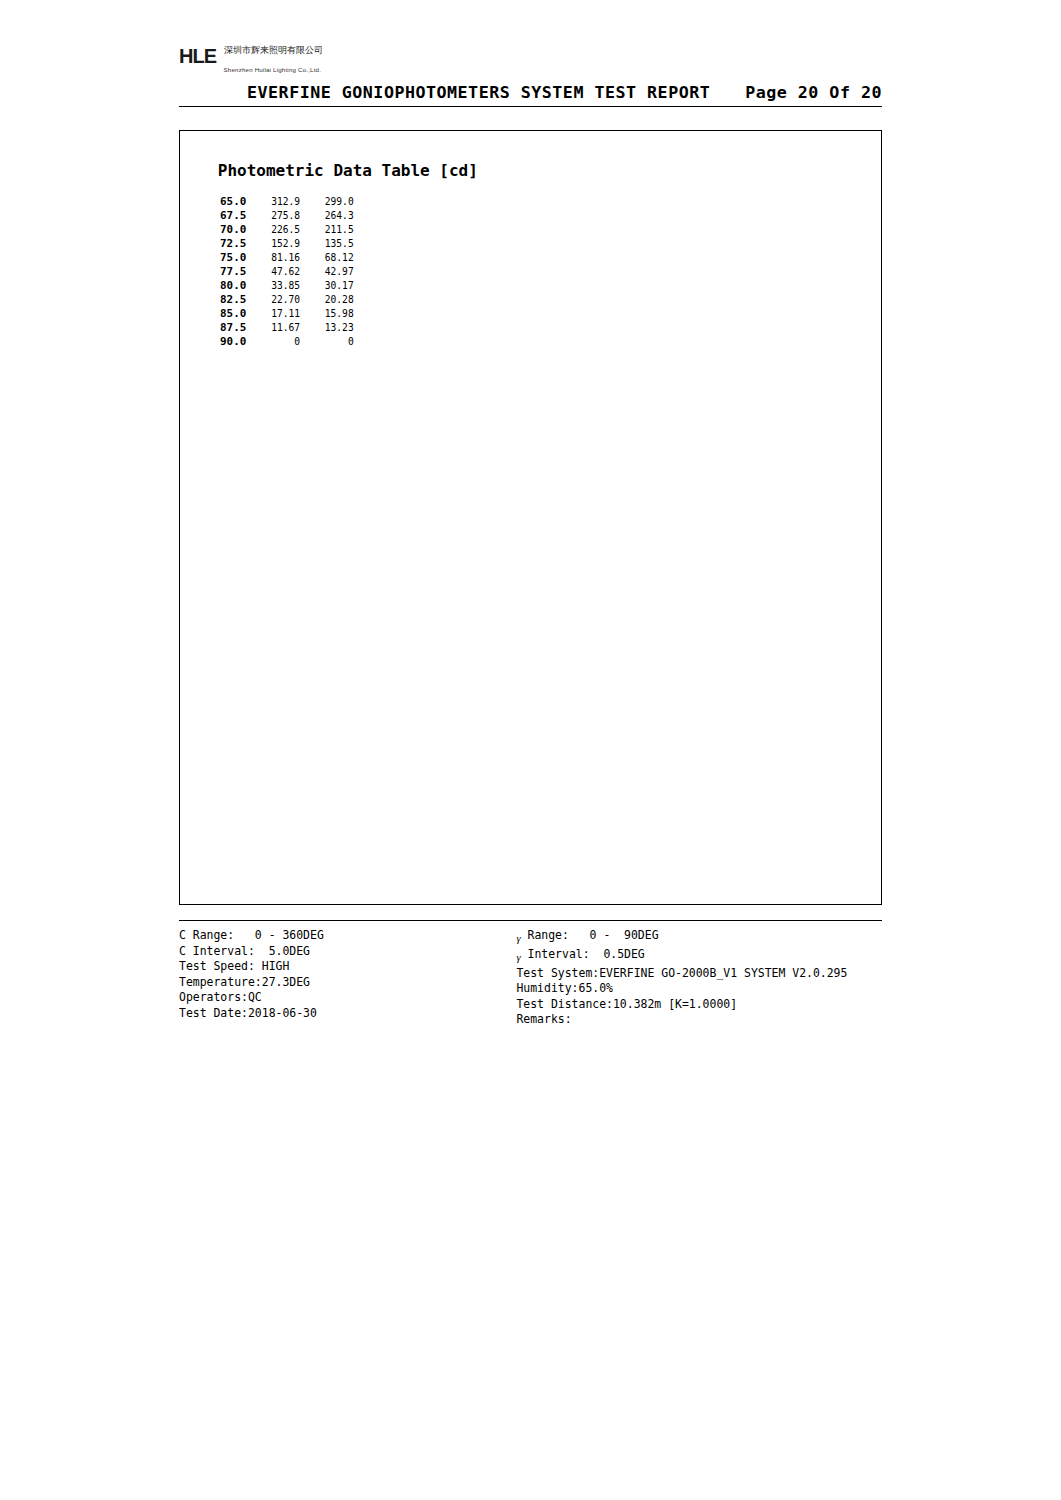HLE 深圳市辉来照明有限公司
Shenzhen Huilai Lighting Co.,Ltd.
EVERFINE GONIOPHOTOMETERS SYSTEM TEST REPORT Page 20 Of 20
Photometric Data Table [cd]
| 65.0 | 312.9 | 299.0 |
| 67.5 | 275.8 | 264.3 |
| 70.0 | 226.5 | 211.5 |
| 72.5 | 152.9 | 135.5 |
| 75.0 | 81.16 | 68.12 |
| 77.5 | 47.62 | 42.97 |
| 80.0 | 33.85 | 30.17 |
| 82.5 | 22.70 | 20.28 |
| 85.0 | 17.11 | 15.98 |
| 87.5 | 11.67 | 13.23 |
| 90.0 | 0 | 0 |
C Range: 0 - 360DEG
C Interval: 5.0DEG
Test Speed: HIGH
Temperature:27.3DEG
Operators:QC
Test Date:2018-06-30
γ Range: 0 - 90DEG
γ Interval: 0.5DEG
Test System:EVERFINE GO-2000B_V1 SYSTEM V2.0.295
Humidity:65.0%
Test Distance:10.382m [K=1.0000]
Remarks: